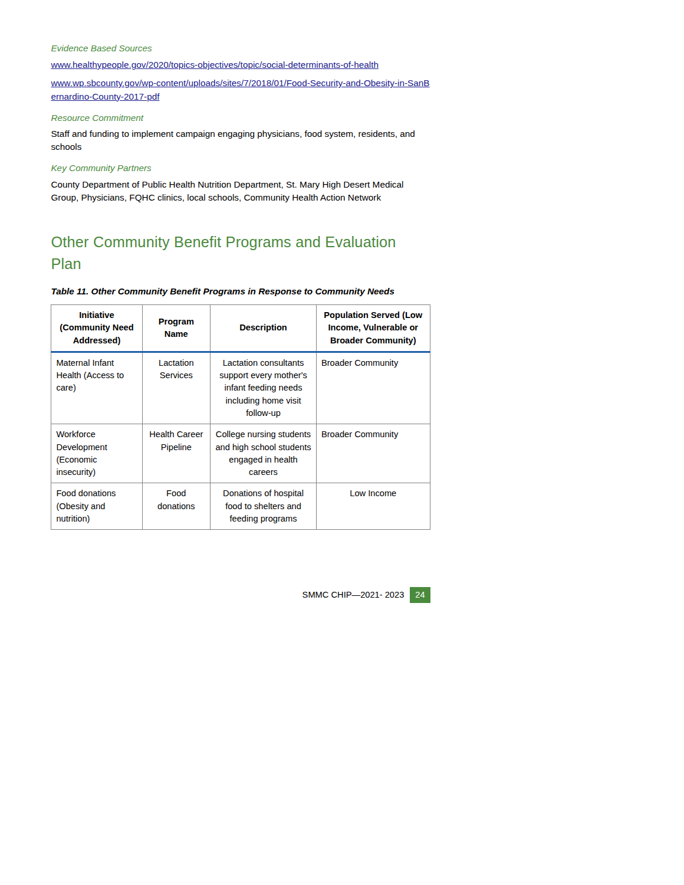Evidence Based Sources
www.healthypeople.gov/2020/topics-objectives/topic/social-determinants-of-health
www.wp.sbcounty.gov/wp-content/uploads/sites/7/2018/01/Food-Security-and-Obesity-in-SanBernardino-County-2017-pdf
Resource Commitment
Staff and funding to implement campaign engaging physicians, food system, residents, and schools
Key Community Partners
County Department of Public Health Nutrition Department, St. Mary High Desert Medical Group, Physicians, FQHC clinics, local schools, Community Health Action Network
Other Community Benefit Programs and Evaluation Plan
Table 11. Other Community Benefit Programs in Response to Community Needs
| Initiative (Community Need Addressed) | Program Name | Description | Population Served (Low Income, Vulnerable or Broader Community) |
| --- | --- | --- | --- |
| Maternal Infant Health (Access to care) | Lactation Services | Lactation consultants support every mother's infant feeding needs including home visit follow-up | Broader Community |
| Workforce Development (Economic insecurity) | Health Career Pipeline | College nursing students and high school students engaged in health careers | Broader Community |
| Food donations (Obesity and nutrition) | Food donations | Donations of hospital food to shelters and feeding programs | Low Income |
SMMC CHIP—2021- 202324